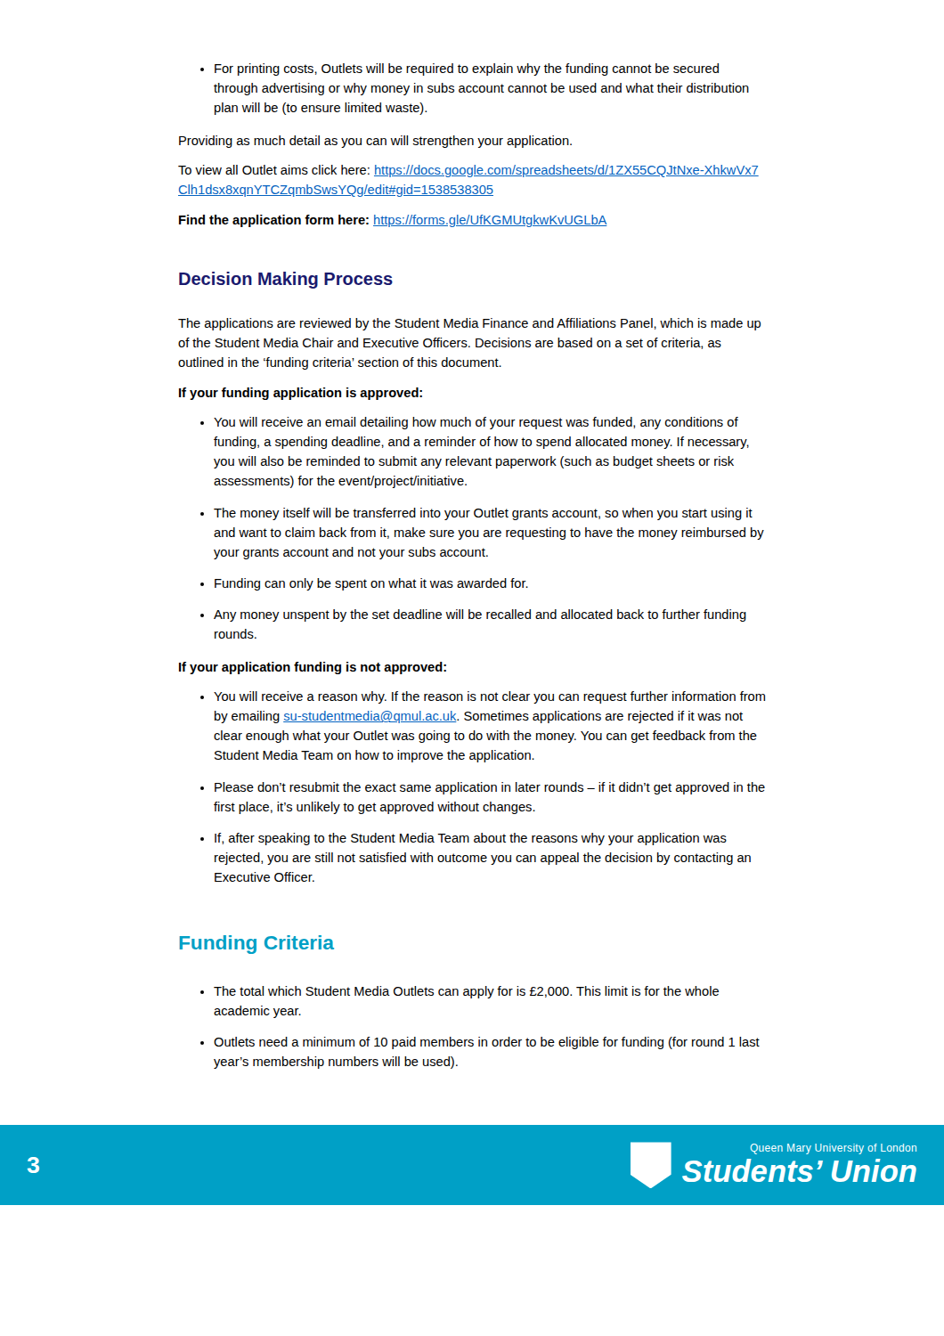For printing costs, Outlets will be required to explain why the funding cannot be secured through advertising or why money in subs account cannot be used and what their distribution plan will be (to ensure limited waste).
Providing as much detail as you can will strengthen your application.
To view all Outlet aims click here: https://docs.google.com/spreadsheets/d/1ZX55CQJtNxe-XhkwVx7Clh1dsx8xqnYTCZqmbSwsYQg/edit#gid=1538538305
Find the application form here: https://forms.gle/UfKGMUtgkwKvUGLbA
Decision Making Process
The applications are reviewed by the Student Media Finance and Affiliations Panel, which is made up of the Student Media Chair and Executive Officers. Decisions are based on a set of criteria, as outlined in the ‘funding criteria’ section of this document.
If your funding application is approved:
You will receive an email detailing how much of your request was funded, any conditions of funding, a spending deadline, and a reminder of how to spend allocated money. If necessary, you will also be reminded to submit any relevant paperwork (such as budget sheets or risk assessments) for the event/project/initiative.
The money itself will be transferred into your Outlet grants account, so when you start using it and want to claim back from it, make sure you are requesting to have the money reimbursed by your grants account and not your subs account.
Funding can only be spent on what it was awarded for.
Any money unspent by the set deadline will be recalled and allocated back to further funding rounds.
If your application funding is not approved:
You will receive a reason why. If the reason is not clear you can request further information from by emailing su-studentmedia@qmul.ac.uk. Sometimes applications are rejected if it was not clear enough what your Outlet was going to do with the money. You can get feedback from the Student Media Team on how to improve the application.
Please don’t resubmit the exact same application in later rounds – if it didn’t get approved in the first place, it’s unlikely to get approved without changes.
If, after speaking to the Student Media Team about the reasons why your application was rejected, you are still not satisfied with outcome you can appeal the decision by contacting an Executive Officer.
Funding Criteria
The total which Student Media Outlets can apply for is £2,000. This limit is for the whole academic year.
Outlets need a minimum of 10 paid members in order to be eligible for funding (for round 1 last year’s membership numbers will be used).
3
Queen Mary University of London Students’ Union